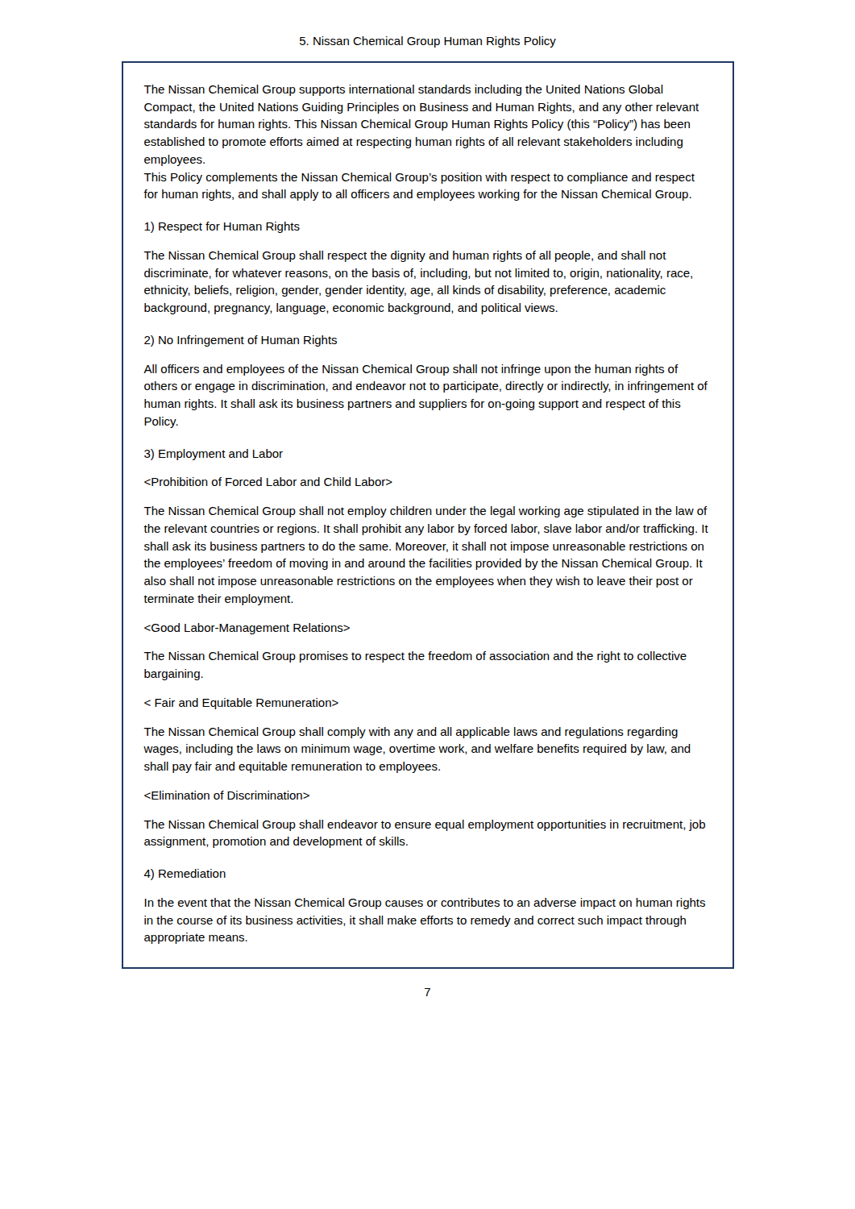5. Nissan Chemical Group Human Rights Policy
The Nissan Chemical Group supports international standards including the United Nations Global Compact, the United Nations Guiding Principles on Business and Human Rights, and any other relevant standards for human rights. This Nissan Chemical Group Human Rights Policy (this “Policy”) has been established to promote efforts aimed at respecting human rights of all relevant stakeholders including employees.
This Policy complements the Nissan Chemical Group’s position with respect to compliance and respect for human rights, and shall apply to all officers and employees working for the Nissan Chemical Group.
1) Respect for Human Rights
The Nissan Chemical Group shall respect the dignity and human rights of all people, and shall not discriminate, for whatever reasons, on the basis of, including, but not limited to, origin, nationality, race, ethnicity, beliefs, religion, gender, gender identity, age, all kinds of disability, preference, academic background, pregnancy, language, economic background, and political views.
2) No Infringement of Human Rights
All officers and employees of the Nissan Chemical Group shall not infringe upon the human rights of others or engage in discrimination, and endeavor not to participate, directly or indirectly, in infringement of human rights. It shall ask its business partners and suppliers for on-going support and respect of this Policy.
3) Employment and Labor
<Prohibition of Forced Labor and Child Labor>
The Nissan Chemical Group shall not employ children under the legal working age stipulated in the law of the relevant countries or regions. It shall prohibit any labor by forced labor, slave labor and/or trafficking. It shall ask its business partners to do the same. Moreover, it shall not impose unreasonable restrictions on the employees’ freedom of moving in and around the facilities provided by the Nissan Chemical Group. It also shall not impose unreasonable restrictions on the employees when they wish to leave their post or terminate their employment.
<Good Labor-Management Relations>
The Nissan Chemical Group promises to respect the freedom of association and the right to collective bargaining.
< Fair and Equitable Remuneration>
The Nissan Chemical Group shall comply with any and all applicable laws and regulations regarding wages, including the laws on minimum wage, overtime work, and welfare benefits required by law, and shall pay fair and equitable remuneration to employees.
<Elimination of Discrimination>
The Nissan Chemical Group shall endeavor to ensure equal employment opportunities in recruitment, job assignment, promotion and development of skills.
4) Remediation
In the event that the Nissan Chemical Group causes or contributes to an adverse impact on human rights in the course of its business activities, it shall make efforts to remedy and correct such impact through appropriate means.
7